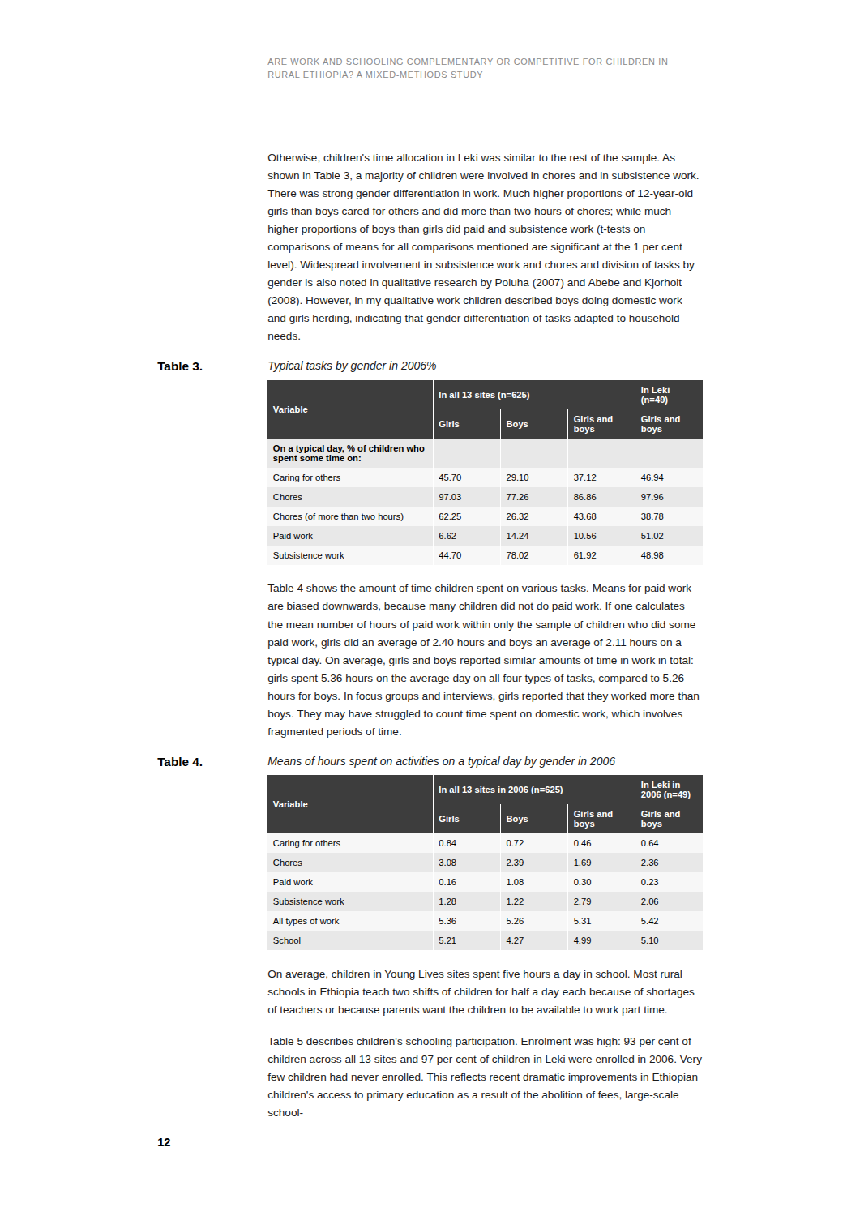Are work and schooling complementary or competitive for children in
rural Ethiopia? A mixed-methods study
Otherwise, children's time allocation in Leki was similar to the rest of the sample. As shown in Table 3, a majority of children were involved in chores and in subsistence work. There was strong gender differentiation in work. Much higher proportions of 12-year-old girls than boys cared for others and did more than two hours of chores; while much higher proportions of boys than girls did paid and subsistence work (t-tests on comparisons of means for all comparisons mentioned are significant at the 1 per cent level). Widespread involvement in subsistence work and chores and division of tasks by gender is also noted in qualitative research by Poluha (2007) and Abebe and Kjorholt (2008). However, in my qualitative work children described boys doing domestic work and girls herding, indicating that gender differentiation of tasks adapted to household needs.
Table 3.
Typical tasks by gender in 2006%
| Variable | In all 13 sites (n=625) | In Leki (n=49) |
| --- | --- | --- |
| Girls | Boys | Girls and boys | Girls and boys |
| On a typical day, % of children who spent some time on: | | | | |
| Caring for others | 45.70 | 29.10 | 37.12 | 46.94 |
| Chores | 97.03 | 77.26 | 86.86 | 97.96 |
| Chores (of more than two hours) | 62.25 | 26.32 | 43.68 | 38.78 |
| Paid work | 6.62 | 14.24 | 10.56 | 51.02 |
| Subsistence work | 44.70 | 78.02 | 61.92 | 48.98 |
Table 4 shows the amount of time children spent on various tasks. Means for paid work are biased downwards, because many children did not do paid work. If one calculates the mean number of hours of paid work within only the sample of children who did some paid work, girls did an average of 2.40 hours and boys an average of 2.11 hours on a typical day. On average, girls and boys reported similar amounts of time in work in total: girls spent 5.36 hours on the average day on all four types of tasks, compared to 5.26 hours for boys. In focus groups and interviews, girls reported that they worked more than boys. They may have struggled to count time spent on domestic work, which involves fragmented periods of time.
Table 4.
Means of hours spent on activities on a typical day by gender in 2006
| Variable | In all 13 sites in 2006 (n=625) | In Leki in 2006 (n=49) |
| --- | --- | --- |
| Girls | Boys | Girls and boys | Girls and boys |
| Caring for others | 0.84 | 0.72 | 0.46 | 0.64 |
| Chores | 3.08 | 2.39 | 1.69 | 2.36 |
| Paid work | 0.16 | 1.08 | 0.30 | 0.23 |
| Subsistence work | 1.28 | 1.22 | 2.79 | 2.06 |
| All types of work | 5.36 | 5.26 | 5.31 | 5.42 |
| School | 5.21 | 4.27 | 4.99 | 5.10 |
On average, children in Young Lives sites spent five hours a day in school. Most rural schools in Ethiopia teach two shifts of children for half a day each because of shortages of teachers or because parents want the children to be available to work part time.
Table 5 describes children's schooling participation. Enrolment was high: 93 per cent of children across all 13 sites and 97 per cent of children in Leki were enrolled in 2006. Very few children had never enrolled. This reflects recent dramatic improvements in Ethiopian children's access to primary education as a result of the abolition of fees, large-scale school-
12